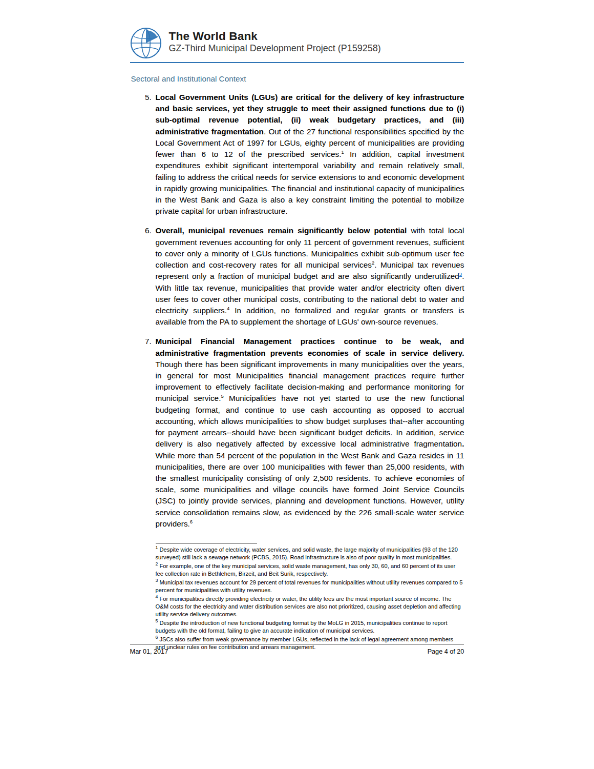The World Bank
GZ-Third Municipal Development Project (P159258)
Sectoral and Institutional Context
5. Local Government Units (LGUs) are critical for the delivery of key infrastructure and basic services, yet they struggle to meet their assigned functions due to (i) sub-optimal revenue potential, (ii) weak budgetary practices, and (iii) administrative fragmentation. Out of the 27 functional responsibilities specified by the Local Government Act of 1997 for LGUs, eighty percent of municipalities are providing fewer than 6 to 12 of the prescribed services.1 In addition, capital investment expenditures exhibit significant intertemporal variability and remain relatively small, failing to address the critical needs for service extensions to and economic development in rapidly growing municipalities. The financial and institutional capacity of municipalities in the West Bank and Gaza is also a key constraint limiting the potential to mobilize private capital for urban infrastructure.
6. Overall, municipal revenues remain significantly below potential with total local government revenues accounting for only 11 percent of government revenues, sufficient to cover only a minority of LGUs functions. Municipalities exhibit sub-optimum user fee collection and cost-recovery rates for all municipal services2. Municipal tax revenues represent only a fraction of municipal budget and are also significantly underutilized3. With little tax revenue, municipalities that provide water and/or electricity often divert user fees to cover other municipal costs, contributing to the national debt to water and electricity suppliers.4 In addition, no formalized and regular grants or transfers is available from the PA to supplement the shortage of LGUs' own-source revenues.
7. Municipal Financial Management practices continue to be weak, and administrative fragmentation prevents economies of scale in service delivery. Though there has been significant improvements in many municipalities over the years, in general for most Municipalities financial management practices require further improvement to effectively facilitate decision-making and performance monitoring for municipal service.5 Municipalities have not yet started to use the new functional budgeting format, and continue to use cash accounting as opposed to accrual accounting, which allows municipalities to show budget surpluses that--after accounting for payment arrears--should have been significant budget deficits. In addition, service delivery is also negatively affected by excessive local administrative fragmentation. While more than 54 percent of the population in the West Bank and Gaza resides in 11 municipalities, there are over 100 municipalities with fewer than 25,000 residents, with the smallest municipality consisting of only 2,500 residents. To achieve economies of scale, some municipalities and village councils have formed Joint Service Councils (JSC) to jointly provide services, planning and development functions. However, utility service consolidation remains slow, as evidenced by the 226 small-scale water service providers.6
1 Despite wide coverage of electricity, water services, and solid waste, the large majority of municipalities (93 of the 120 surveyed) still lack a sewage network (PCBS, 2015). Road infrastructure is also of poor quality in most municipalities.
2 For example, one of the key municipal services, solid waste management, has only 30, 60, and 60 percent of its user fee collection rate in Bethlehem, Birzeit, and Beit Surik, respectively.
3 Municipal tax revenues account for 29 percent of total revenues for municipalities without utility revenues compared to 5 percent for municipalities with utility revenues.
4 For municipalities directly providing electricity or water, the utility fees are the most important source of income. The O&M costs for the electricity and water distribution services are also not prioritized, causing asset depletion and affecting utility service delivery outcomes.
5 Despite the introduction of new functional budgeting format by the MoLG in 2015, municipalities continue to report budgets with the old format, failing to give an accurate indication of municipal services.
6 JSCs also suffer from weak governance by member LGUs, reflected in the lack of legal agreement among members and unclear rules on fee contribution and arrears management.
Mar 01, 2017 Page 4 of 20